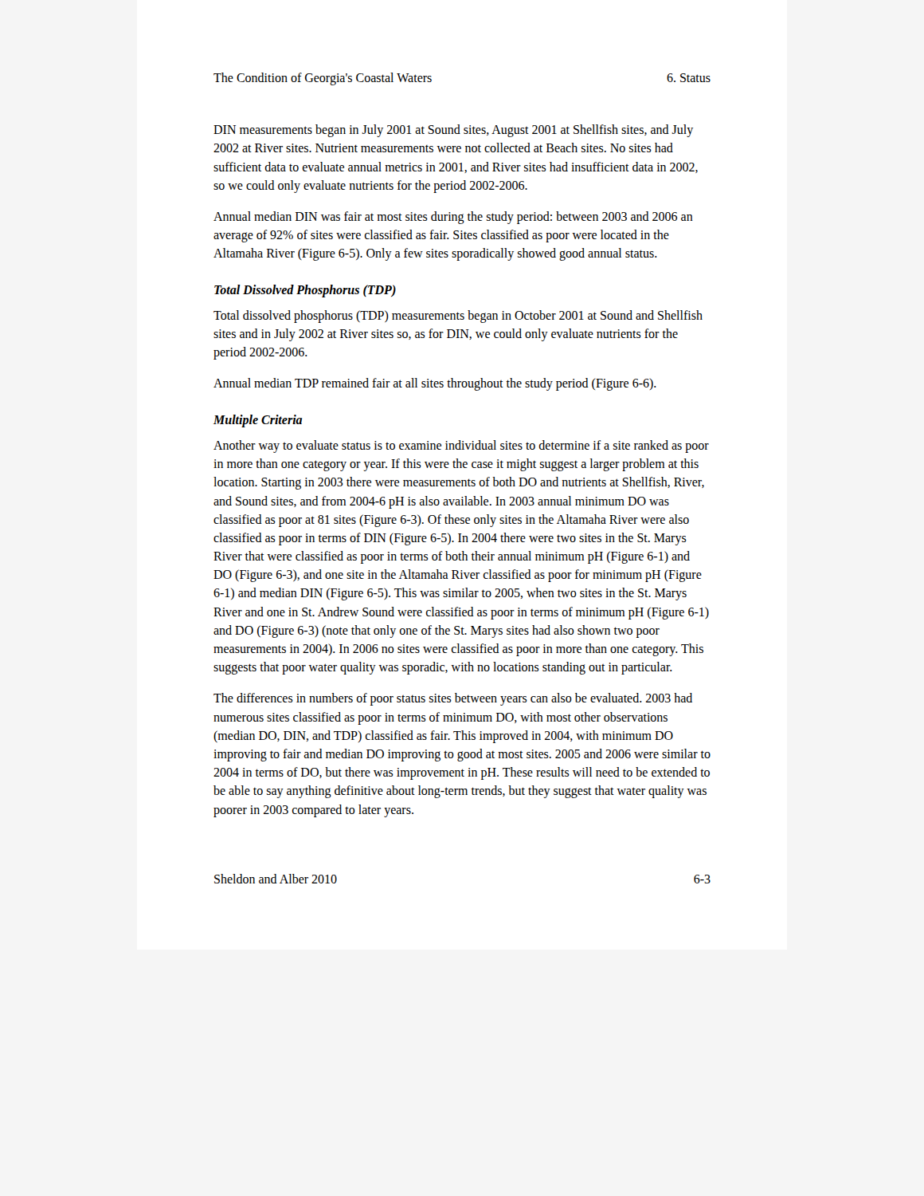The Condition of Georgia's Coastal Waters 6. Status
DIN measurements began in July 2001 at Sound sites, August 2001 at Shellfish sites, and July 2002 at River sites. Nutrient measurements were not collected at Beach sites. No sites had sufficient data to evaluate annual metrics in 2001, and River sites had insufficient data in 2002, so we could only evaluate nutrients for the period 2002-2006.
Annual median DIN was fair at most sites during the study period: between 2003 and 2006 an average of 92% of sites were classified as fair. Sites classified as poor were located in the Altamaha River (Figure 6-5). Only a few sites sporadically showed good annual status.
Total Dissolved Phosphorus (TDP)
Total dissolved phosphorus (TDP) measurements began in October 2001 at Sound and Shellfish sites and in July 2002 at River sites so, as for DIN, we could only evaluate nutrients for the period 2002-2006.
Annual median TDP remained fair at all sites throughout the study period (Figure 6-6).
Multiple Criteria
Another way to evaluate status is to examine individual sites to determine if a site ranked as poor in more than one category or year. If this were the case it might suggest a larger problem at this location. Starting in 2003 there were measurements of both DO and nutrients at Shellfish, River, and Sound sites, and from 2004-6 pH is also available. In 2003 annual minimum DO was classified as poor at 81 sites (Figure 6-3). Of these only sites in the Altamaha River were also classified as poor in terms of DIN (Figure 6-5). In 2004 there were two sites in the St. Marys River that were classified as poor in terms of both their annual minimum pH (Figure 6-1) and DO (Figure 6-3), and one site in the Altamaha River classified as poor for minimum pH (Figure 6-1) and median DIN (Figure 6-5). This was similar to 2005, when two sites in the St. Marys River and one in St. Andrew Sound were classified as poor in terms of minimum pH (Figure 6-1) and DO (Figure 6-3) (note that only one of the St. Marys sites had also shown two poor measurements in 2004). In 2006 no sites were classified as poor in more than one category. This suggests that poor water quality was sporadic, with no locations standing out in particular.
The differences in numbers of poor status sites between years can also be evaluated. 2003 had numerous sites classified as poor in terms of minimum DO, with most other observations (median DO, DIN, and TDP) classified as fair. This improved in 2004, with minimum DO improving to fair and median DO improving to good at most sites. 2005 and 2006 were similar to 2004 in terms of DO, but there was improvement in pH. These results will need to be extended to be able to say anything definitive about long-term trends, but they suggest that water quality was poorer in 2003 compared to later years.
Sheldon and Alber 2010 6-3